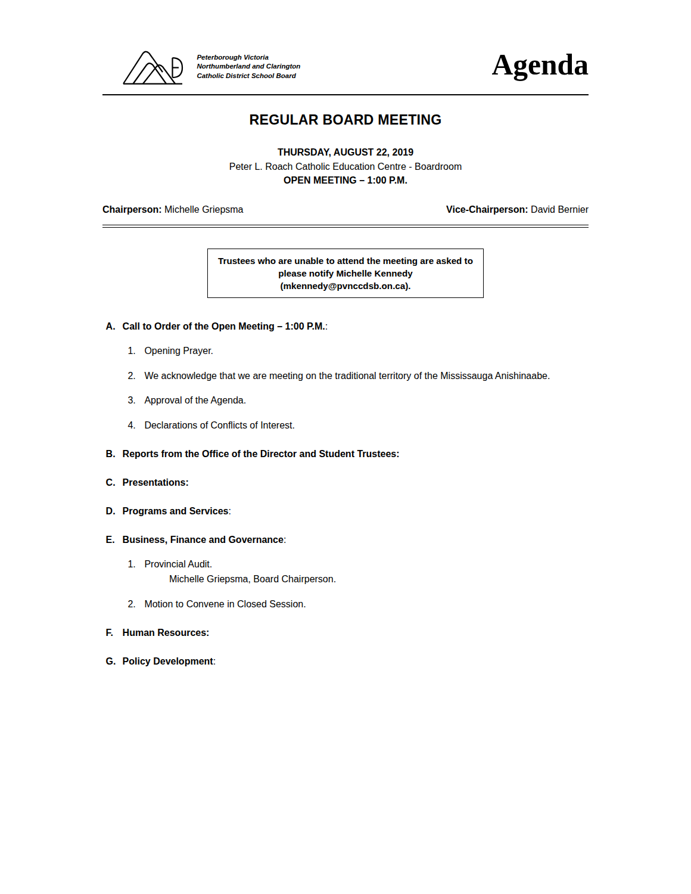Peterborough Victoria
Northumberland and Clarington
Catholic District School Board
Agenda
REGULAR BOARD MEETING
THURSDAY, AUGUST 22, 2019
Peter L. Roach Catholic Education Centre - Boardroom
OPEN MEETING – 1:00 P.M.
Chairperson: Michelle Griepsma
Vice-Chairperson: David Bernier
Trustees who are unable to attend the meeting are asked to
please notify Michelle Kennedy (mkennedy@pvnccdsb.on.ca).
A. Call to Order of the Open Meeting – 1:00 P.M.:
1. Opening Prayer.
2. We acknowledge that we are meeting on the traditional territory of the Mississauga Anishinaabe.
3. Approval of the Agenda.
4. Declarations of Conflicts of Interest.
B. Reports from the Office of the Director and Student Trustees:
C. Presentations:
D. Programs and Services:
E. Business, Finance and Governance:
1. Provincial Audit. Michelle Griepsma, Board Chairperson.
2. Motion to Convene in Closed Session.
F. Human Resources:
G. Policy Development: